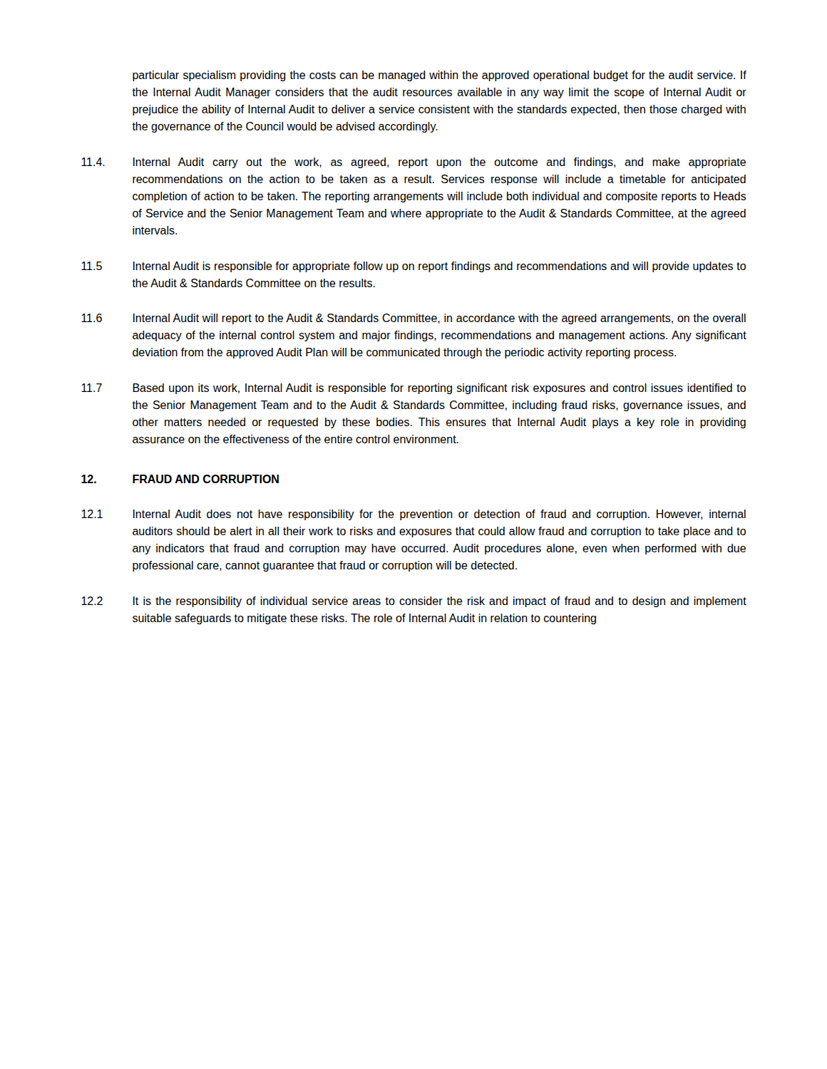particular specialism providing the costs can be managed within the approved operational budget for the audit service. If the Internal Audit Manager considers that the audit resources available in any way limit the scope of Internal Audit or prejudice the ability of Internal Audit to deliver a service consistent with the standards expected, then those charged with the governance of the Council would be advised accordingly.
11.4.
Internal Audit carry out the work, as agreed, report upon the outcome and findings, and make appropriate recommendations on the action to be taken as a result. Services response will include a timetable for anticipated completion of action to be taken. The reporting arrangements will include both individual and composite reports to Heads of Service and the Senior Management Team and where appropriate to the Audit & Standards Committee, at the agreed intervals.
11.5
Internal Audit is responsible for appropriate follow up on report findings and recommendations and will provide updates to the Audit & Standards Committee on the results.
11.6
Internal Audit will report to the Audit & Standards Committee, in accordance with the agreed arrangements, on the overall adequacy of the internal control system and major findings, recommendations and management actions. Any significant deviation from the approved Audit Plan will be communicated through the periodic activity reporting process.
11.7
Based upon its work, Internal Audit is responsible for reporting significant risk exposures and control issues identified to the Senior Management Team and to the Audit & Standards Committee, including fraud risks, governance issues, and other matters needed or requested by these bodies. This ensures that Internal Audit plays a key role in providing assurance on the effectiveness of the entire control environment.
12. FRAUD AND CORRUPTION
12.1
Internal Audit does not have responsibility for the prevention or detection of fraud and corruption. However, internal auditors should be alert in all their work to risks and exposures that could allow fraud and corruption to take place and to any indicators that fraud and corruption may have occurred. Audit procedures alone, even when performed with due professional care, cannot guarantee that fraud or corruption will be detected.
12.2
It is the responsibility of individual service areas to consider the risk and impact of fraud and to design and implement suitable safeguards to mitigate these risks. The role of Internal Audit in relation to countering